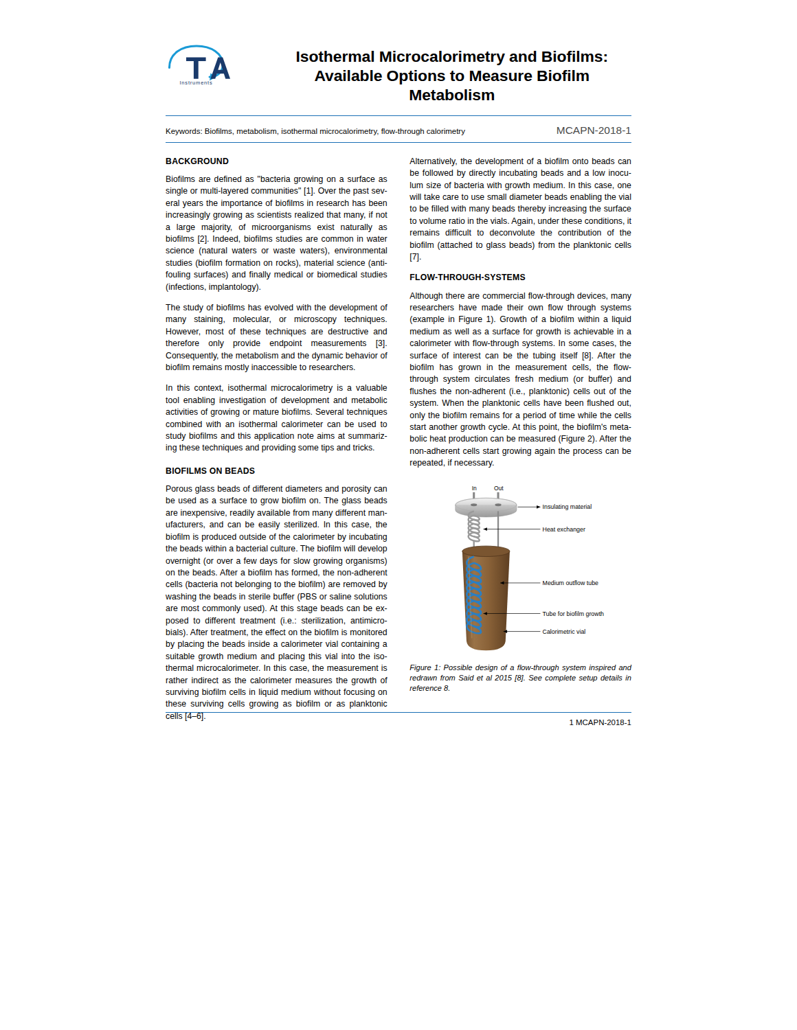Instruments
Isothermal Microcalorimetry and Biofilms: Available Options to Measure Biofilm Metabolism
Keywords: Biofilms, metabolism, isothermal microcalorimetry, flow-through calorimetry
MCAPN-2018-1
BACKGROUND
Biofilms are defined as "bacteria growing on a surface as single or multi-layered communities" [1]. Over the past several years the importance of biofilms in research has been increasingly growing as scientists realized that many, if not a large majority, of microorganisms exist naturally as biofilms [2]. Indeed, biofilms studies are common in water science (natural waters or waste waters), environmental studies (biofilm formation on rocks), material science (anti-fouling surfaces) and finally medical or biomedical studies (infections, implantology).
The study of biofilms has evolved with the development of many staining, molecular, or microscopy techniques. However, most of these techniques are destructive and therefore only provide endpoint measurements [3]. Consequently, the metabolism and the dynamic behavior of biofilm remains mostly inaccessible to researchers.
In this context, isothermal microcalorimetry is a valuable tool enabling investigation of development and metabolic activities of growing or mature biofilms. Several techniques combined with an isothermal calorimeter can be used to study biofilms and this application note aims at summarizing these techniques and providing some tips and tricks.
BIOFILMS ON BEADS
Porous glass beads of different diameters and porosity can be used as a surface to grow biofilm on. The glass beads are inexpensive, readily available from many different manufacturers, and can be easily sterilized. In this case, the biofilm is produced outside of the calorimeter by incubating the beads within a bacterial culture. The biofilm will develop overnight (or over a few days for slow growing organisms) on the beads. After a biofilm has formed, the non-adherent cells (bacteria not belonging to the biofilm) are removed by washing the beads in sterile buffer (PBS or saline solutions are most commonly used). At this stage beads can be exposed to different treatment (i.e.: sterilization, antimicrobials). After treatment, the effect on the biofilm is monitored by placing the beads inside a calorimeter vial containing a suitable growth medium and placing this vial into the isothermal microcalorimeter. In this case, the measurement is rather indirect as the calorimeter measures the growth of surviving biofilm cells in liquid medium without focusing on these surviving cells growing as biofilm or as planktonic cells [4–6].
Alternatively, the development of a biofilm onto beads can be followed by directly incubating beads and a low inoculum size of bacteria with growth medium. In this case, one will take care to use small diameter beads enabling the vial to be filled with many beads thereby increasing the surface to volume ratio in the vials. Again, under these conditions, it remains difficult to deconvolute the contribution of the biofilm (attached to glass beads) from the planktonic cells [7].
FLOW-THROUGH-SYSTEMS
Although there are commercial flow-through devices, many researchers have made their own flow through systems (example in Figure 1). Growth of a biofilm within a liquid medium as well as a surface for growth is achievable in a calorimeter with flow-through systems. In some cases, the surface of interest can be the tubing itself [8]. After the biofilm has grown in the measurement cells, the flow- through system circulates fresh medium (or buffer) and flushes the non-adherent (i.e., planktonic) cells out of the system. When the planktonic cells have been flushed out, only the biofilm remains for a period of time while the cells start another growth cycle. At this point, the biofilm's metabolic heat production can be measured (Figure 2). After the non-adherent cells start growing again the process can be repeated, if necessary.
In Out Insulating material Heat exchanger Medium outflow tube Tube for biofilm growth Calorimetric vial
Figure 1: Possible design of a flow-through system inspired and redrawn from Said et al 2015 [8]. See complete setup details in reference 8.
1 MCAPN-2018-1